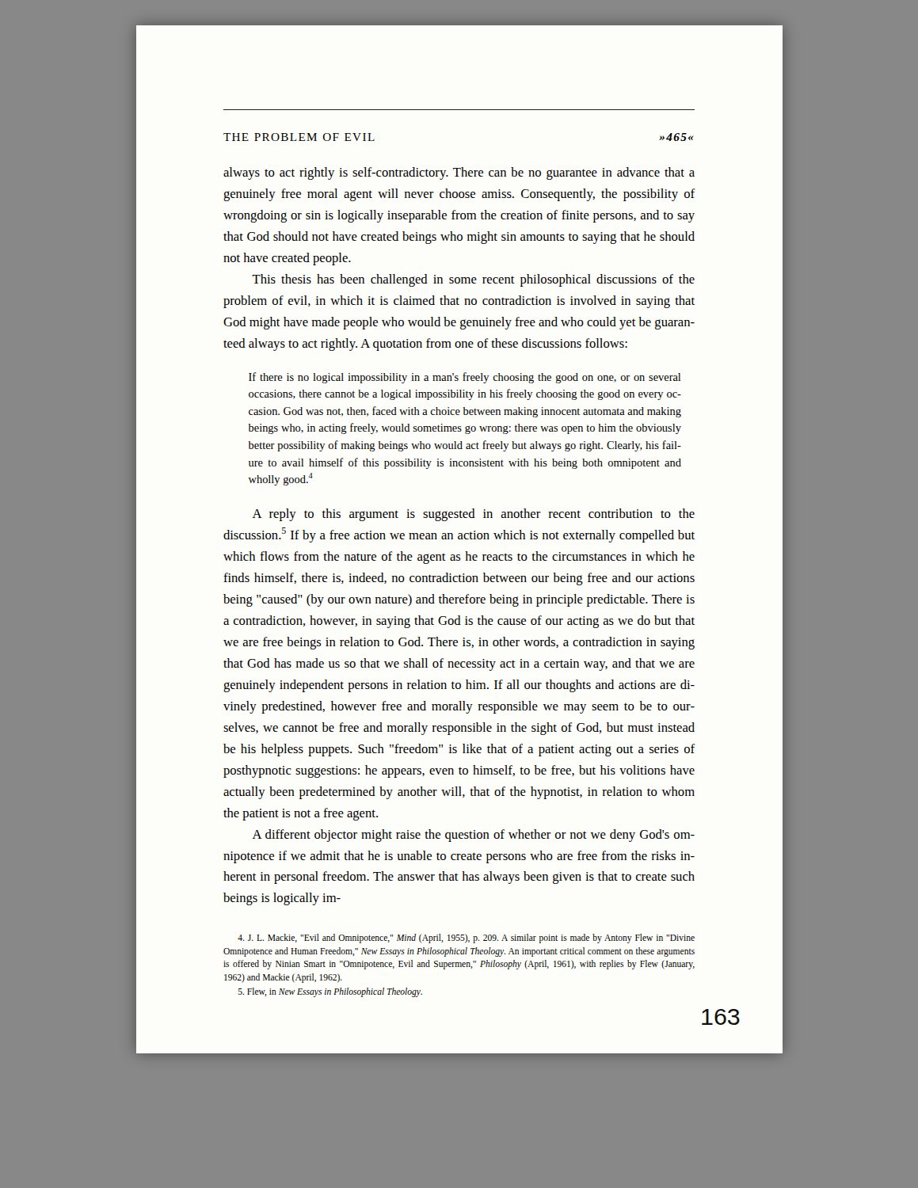The Problem of Evil »465«
always to act rightly is self-contradictory. There can be no guarantee in advance that a genuinely free moral agent will never choose amiss. Consequently, the possibility of wrongdoing or sin is logically inseparable from the creation of finite persons, and to say that God should not have created beings who might sin amounts to saying that he should not have created people.
This thesis has been challenged in some recent philosophical discussions of the problem of evil, in which it is claimed that no contradiction is involved in saying that God might have made people who would be genuinely free and who could yet be guaranteed always to act rightly. A quotation from one of these discussions follows:
If there is no logical impossibility in a man's freely choosing the good on one, or on several occasions, there cannot be a logical impossibility in his freely choosing the good on every occasion. God was not, then, faced with a choice between making innocent automata and making beings who, in acting freely, would sometimes go wrong: there was open to him the obviously better possibility of making beings who would act freely but always go right. Clearly, his failure to avail himself of this possibility is inconsistent with his being both omnipotent and wholly good.4
A reply to this argument is suggested in another recent contribution to the discussion.5 If by a free action we mean an action which is not externally compelled but which flows from the nature of the agent as he reacts to the circumstances in which he finds himself, there is, indeed, no contradiction between our being free and our actions being "caused" (by our own nature) and therefore being in principle predictable. There is a contradiction, however, in saying that God is the cause of our acting as we do but that we are free beings in relation to God. There is, in other words, a contradiction in saying that God has made us so that we shall of necessity act in a certain way, and that we are genuinely independent persons in relation to him. If all our thoughts and actions are divinely predestined, however free and morally responsible we may seem to be to ourselves, we cannot be free and morally responsible in the sight of God, but must instead be his helpless puppets. Such "freedom" is like that of a patient acting out a series of posthypnotic suggestions: he appears, even to himself, to be free, but his volitions have actually been predetermined by another will, that of the hypnotist, in relation to whom the patient is not a free agent.
A different objector might raise the question of whether or not we deny God's omnipotence if we admit that he is unable to create persons who are free from the risks inherent in personal freedom. The answer that has always been given is that to create such beings is logically im-
4. J. L. Mackie, "Evil and Omnipotence," Mind (April, 1955), p. 209. A similar point is made by Antony Flew in "Divine Omnipotence and Human Freedom," New Essays in Philosophical Theology. An important critical comment on these arguments is offered by Ninian Smart in "Omnipotence, Evil and Supermen," Philosophy (April, 1961), with replies by Flew (January, 1962) and Mackie (April, 1962).
5. Flew, in New Essays in Philosophical Theology.
163